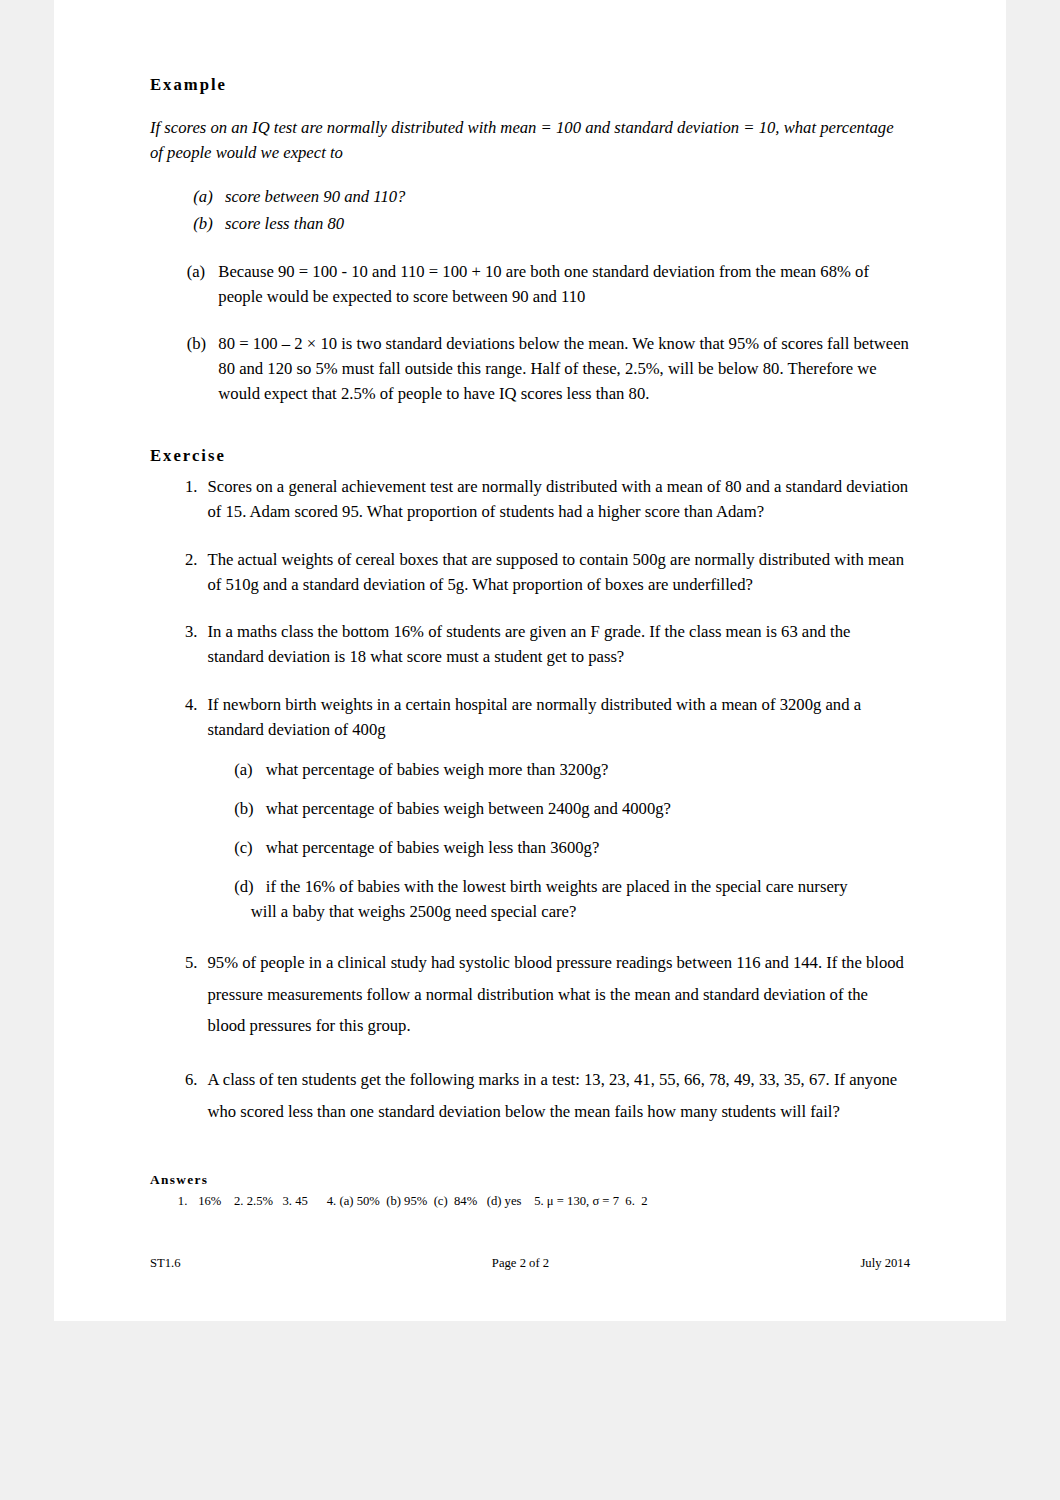Example
If scores on an IQ test are normally distributed with mean = 100 and standard deviation = 10, what percentage of people would we expect to
(a) score between 90 and 110?
(b) score less than 80
(a) Because 90 = 100 - 10 and 110 = 100 + 10 are both one standard deviation from the mean 68% of people would be expected to score between 90 and 110
(b) 80 = 100 – 2 × 10 is two standard deviations below the mean. We know that 95% of scores fall between 80 and 120 so 5% must fall outside this range. Half of these, 2.5%, will be below 80. Therefore we would expect that 2.5% of people to have IQ scores less than 80.
Exercise
Scores on a general achievement test are normally distributed with a mean of 80 and a standard deviation of 15. Adam scored 95. What proportion of students had a higher score than Adam?
The actual weights of cereal boxes that are supposed to contain 500g are normally distributed with mean of 510g and a standard deviation of 5g. What proportion of boxes are underfilled?
In a maths class the bottom 16% of students are given an F grade. If the class mean is 63 and the standard deviation is 18 what score must a student get to pass?
If newborn birth weights in a certain hospital are normally distributed with a mean of 3200g and a standard deviation of 400g
(a) what percentage of babies weigh more than 3200g?
(b) what percentage of babies weigh between 2400g and 4000g?
(c) what percentage of babies weigh less than 3600g?
(d) if the 16% of babies with the lowest birth weights are placed in the special care nurserywill a baby that weighs 2500g need special care?
95% of people in a clinical study had systolic blood pressure readings between 116 and 144. If the blood pressure measurements follow a normal distribution what is the mean and standard deviation of the blood pressures for this group.
A class of ten students get the following marks in a test: 13, 23, 41, 55, 66, 78, 49, 33, 35, 67. If anyone who scored less than one standard deviation below the mean fails how many students will fail?
Answers
1. 16% 2. 2.5% 3. 45 4. (a) 50% (b) 95% (c) 84% (d) yes 5. μ = 130, σ = 7 6. 2
ST1.6
Page 2 of 2
July 2014